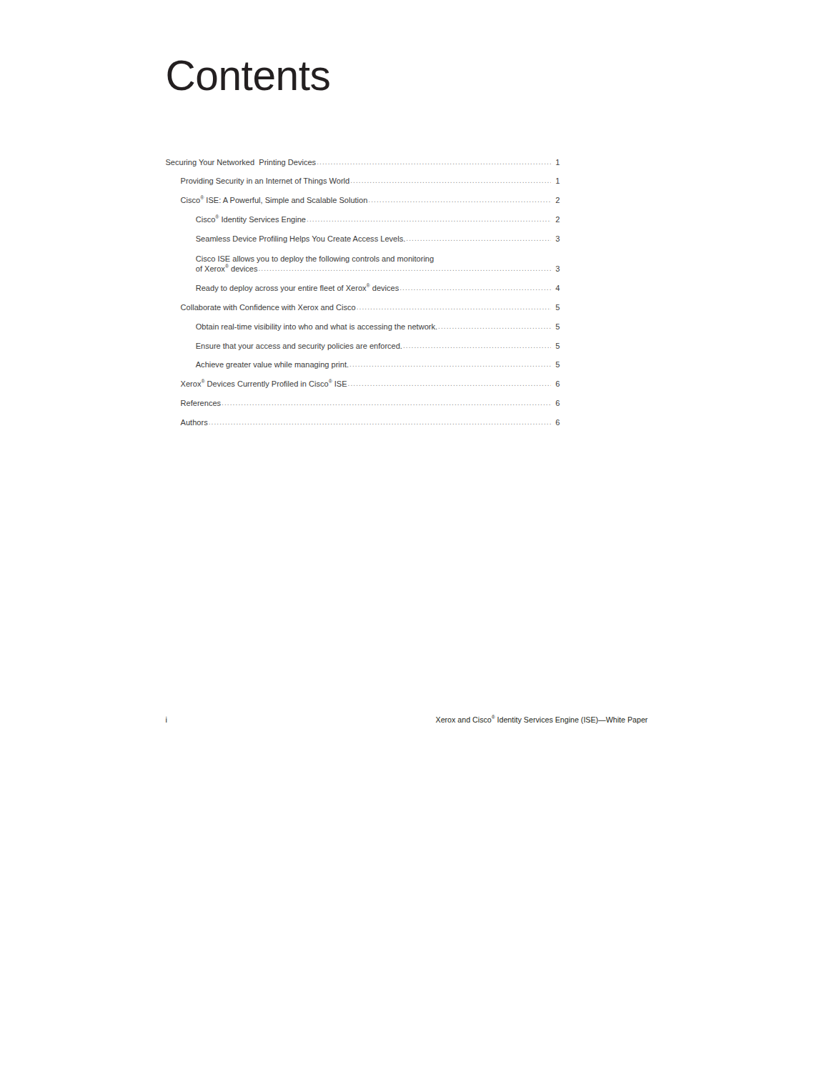Contents
Securing Your Networked Printing Devices ........................................................................................................................................................................................................................................................... 1
Providing Security in an Internet of Things World ........................................................................................................................................................................................................................................................... 1
Cisco® ISE: A Powerful, Simple and Scalable Solution ........................................................................................................................................................................................................................................................... 2
Cisco® Identity Services Engine ........................................................................................................................................................................................................................................................... 2
Seamless Device Profiling Helps You Create Access Levels. ........................................................................................................................................................................................................................................................... 3
Cisco ISE allows you to deploy the following controls and monitoring of Xerox® devices ........................................................................................................................................................................................................................................................... 3
Ready to deploy across your entire fleet of Xerox® devices ........................................................................................................................................................................................................................................................... 4
Collaborate with Confidence with Xerox and Cisco ........................................................................................................................................................................................................................................................... 5
Obtain real-time visibility into who and what is accessing the network. ........................................................................................................................................................................................................................................................... 5
Ensure that your access and security policies are enforced. ........................................................................................................................................................................................................................................................... 5
Achieve greater value while managing print. ........................................................................................................................................................................................................................................................... 5
Xerox® Devices Currently Profiled in Cisco® ISE ........................................................................................................................................................................................................................................................... 6
References ........................................................................................................................................................................................................................................................... 6
Authors ........................................................................................................................................................................................................................................................... 6
i Xerox and Cisco® Identity Services Engine (ISE)—White Paper